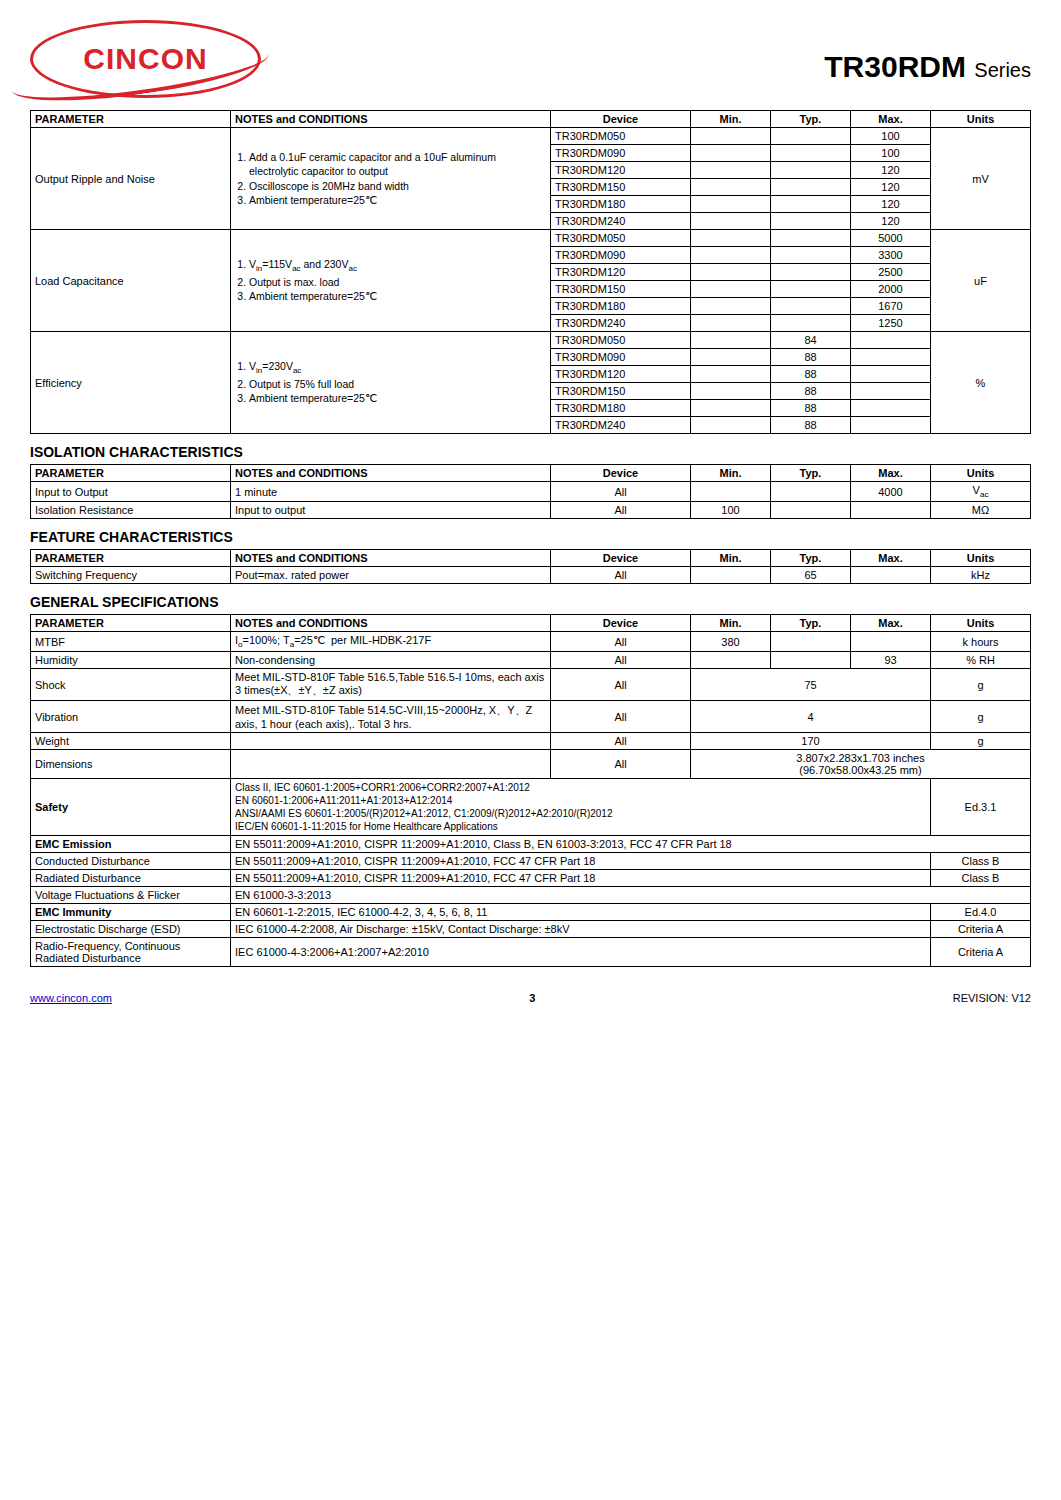CINCON
TR30RDM Series
| PARAMETER | NOTES and CONDITIONS | Device | Min. | Typ. | Max. | Units |
| --- | --- | --- | --- | --- | --- | --- |
| Output Ripple and Noise | Add a 0.1uF ceramic capacitor and a 10uF aluminum electrolytic capacitor to output Oscilloscope is 20MHz band width Ambient temperature=25℃ | TR30RDM050 | | | 100 | mV |
| TR30RDM090 | | | 100 |
| TR30RDM120 | | | 120 |
| TR30RDM150 | | | 120 |
| TR30RDM180 | | | 120 |
| TR30RDM240 | | | 120 |
| Load Capacitance | V in =115V ac and 230V ac Output is max. load Ambient temperature=25℃ | TR30RDM050 | | | 5000 | uF |
| TR30RDM090 | | | 3300 |
| TR30RDM120 | | | 2500 |
| TR30RDM150 | | | 2000 |
| TR30RDM180 | | | 1670 |
| TR30RDM240 | | | 1250 |
| Efficiency | V in =230V ac Output is 75% full load Ambient temperature=25℃ | TR30RDM050 | | 84 | | % |
| TR30RDM090 | | 88 | |
| TR30RDM120 | | 88 | |
| TR30RDM150 | | 88 | |
| TR30RDM180 | | 88 | |
| TR30RDM240 | | 88 | |
ISOLATION CHARACTERISTICS
| PARAMETER | NOTES and CONDITIONS | Device | Min. | Typ. | Max. | Units |
| --- | --- | --- | --- | --- | --- | --- |
| Input to Output | 1 minute | All | | | 4000 | V ac |
| Isolation Resistance | Input to output | All | 100 | | | MΩ |
FEATURE CHARACTERISTICS
| PARAMETER | NOTES and CONDITIONS | Device | Min. | Typ. | Max. | Units |
| --- | --- | --- | --- | --- | --- | --- |
| Switching Frequency | Pout=max. rated power | All | | 65 | | kHz |
GENERAL SPECIFICATIONS
| PARAMETER | NOTES and CONDITIONS | Device | Min. | Typ. | Max. | Units |
| --- | --- | --- | --- | --- | --- | --- |
| MTBF | I o =100%; T a =25℃ per MIL-HDBK-217F | All | 380 | | | k hours |
| Humidity | Non-condensing | All | | | 93 | % RH |
| Shock | Meet MIL-STD-810F Table 516.5,Table 516.5-I 10ms, each axis 3 times(±X、±Y、±Z axis) | All | 75 | g |
| Vibration | Meet MIL-STD-810F Table 514.5C-VIII,15~2000Hz, X、Y、Z axis, 1 hour (each axis),. Total 3 hrs. | All | 4 | g |
| Weight | | All | 170 | g |
| Dimensions | | All | 3.807x2.283x1.703 inches (96.70x58.00x43.25 mm) |
| Safety | Class II, IEC 60601-1:2005+CORR1:2006+CORR2:2007+A1:2012 EN 60601-1:2006+A11:2011+A1:2013+A12:2014 ANSI/AAMI ES 60601-1:2005/(R)2012+A1:2012, C1:2009/(R)2012+A2:2010/(R)2012 IEC/EN 60601-1-11:2015 for Home Healthcare Applications | Ed.3.1 |
| EMC Emission | EN 55011:2009+A1:2010, CISPR 11:2009+A1:2010, Class B, EN 61003-3:2013, FCC 47 CFR Part 18 |
| Conducted Disturbance | EN 55011:2009+A1:2010, CISPR 11:2009+A1:2010, FCC 47 CFR Part 18 | Class B |
| Radiated Disturbance | EN 55011:2009+A1:2010, CISPR 11:2009+A1:2010, FCC 47 CFR Part 18 | Class B |
| Voltage Fluctuations & Flicker | EN 61000-3-3:2013 |
| EMC Immunity | EN 60601-1-2:2015, IEC 61000-4-2, 3, 4, 5, 6, 8, 11 | Ed.4.0 |
| Electrostatic Discharge (ESD) | IEC 61000-4-2:2008, Air Discharge: ±15kV, Contact Discharge: ±8kV | Criteria A |
| Radio-Frequency, Continuous Radiated Disturbance | IEC 61000-4-3:2006+A1:2007+A2:2010 | Criteria A |
www.cincon.com
3
REVISION: V12